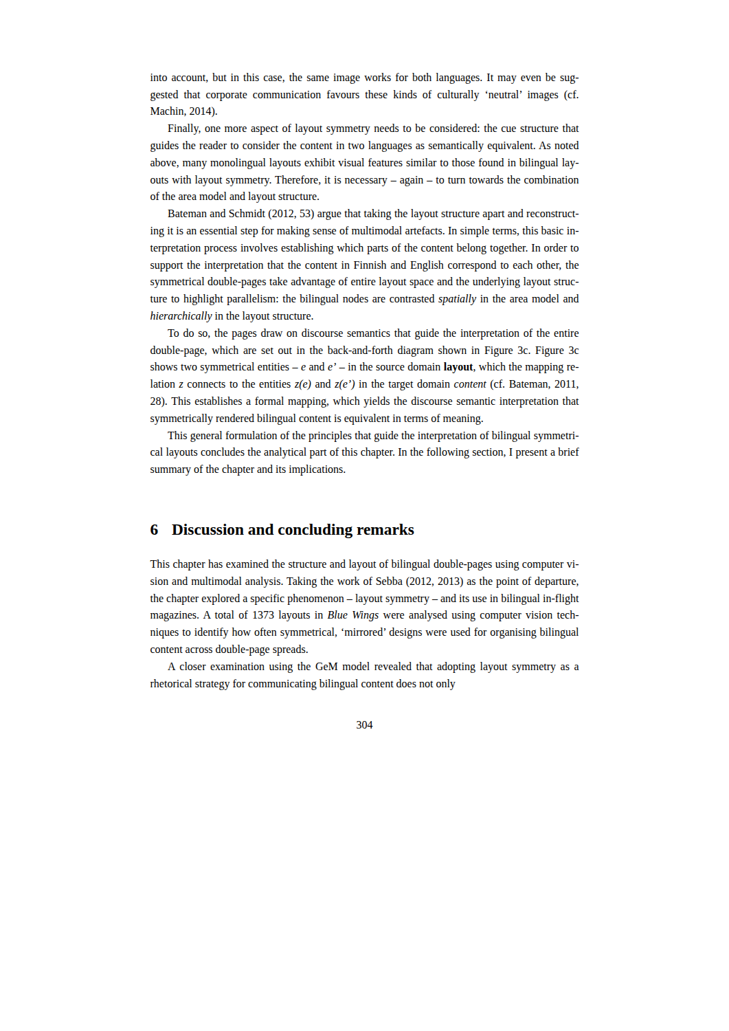into account, but in this case, the same image works for both languages. It may even be suggested that corporate communication favours these kinds of culturally ‘neutral’ images (cf. Machin, 2014).
Finally, one more aspect of layout symmetry needs to be considered: the cue structure that guides the reader to consider the content in two languages as semantically equivalent. As noted above, many monolingual layouts exhibit visual features similar to those found in bilingual layouts with layout symmetry. Therefore, it is necessary – again – to turn towards the combination of the area model and layout structure.
Bateman and Schmidt (2012, 53) argue that taking the layout structure apart and reconstructing it is an essential step for making sense of multimodal artefacts. In simple terms, this basic interpretation process involves establishing which parts of the content belong together. In order to support the interpretation that the content in Finnish and English correspond to each other, the symmetrical double-pages take advantage of entire layout space and the underlying layout structure to highlight parallelism: the bilingual nodes are contrasted spatially in the area model and hierarchically in the layout structure.
To do so, the pages draw on discourse semantics that guide the interpretation of the entire double-page, which are set out in the back-and-forth diagram shown in Figure 3c. Figure 3c shows two symmetrical entities – e and e’ – in the source domain layout, which the mapping relation z connects to the entities z(e) and z(e’) in the target domain content (cf. Bateman, 2011, 28). This establishes a formal mapping, which yields the discourse semantic interpretation that symmetrically rendered bilingual content is equivalent in terms of meaning.
This general formulation of the principles that guide the interpretation of bilingual symmetrical layouts concludes the analytical part of this chapter. In the following section, I present a brief summary of the chapter and its implications.
6 Discussion and concluding remarks
This chapter has examined the structure and layout of bilingual double-pages using computer vision and multimodal analysis. Taking the work of Sebba (2012, 2013) as the point of departure, the chapter explored a specific phenomenon – layout symmetry – and its use in bilingual in-flight magazines. A total of 1373 layouts in Blue Wings were analysed using computer vision techniques to identify how often symmetrical, ‘mirrored’ designs were used for organising bilingual content across double-page spreads.
A closer examination using the GeM model revealed that adopting layout symmetry as a rhetorical strategy for communicating bilingual content does not only
304